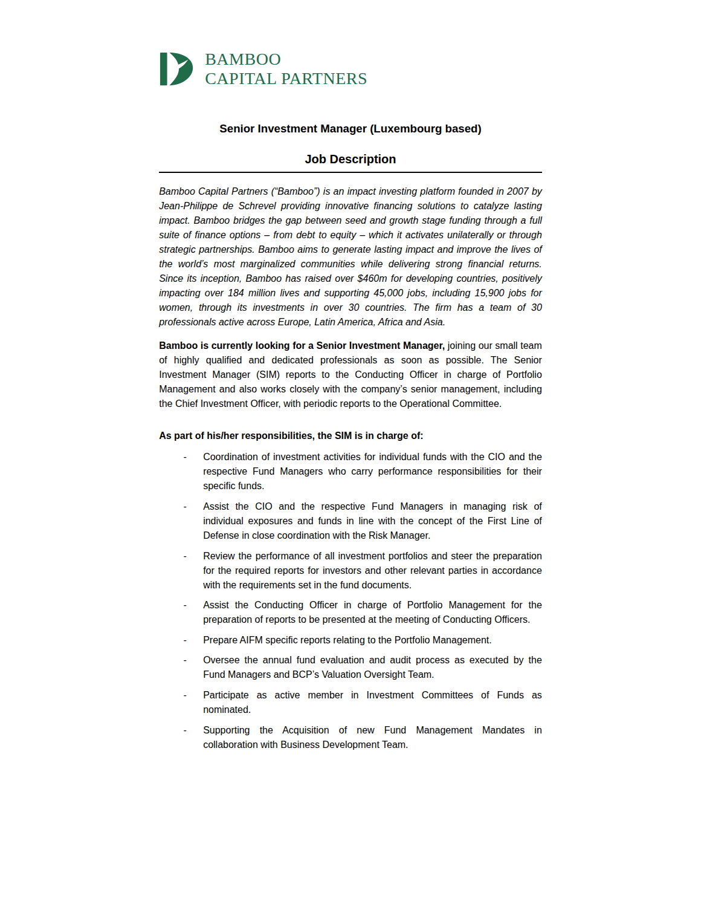BAMBOO
CAPITAL PARTNERS
Senior Investment Manager (Luxembourg based)
Job Description
Bamboo Capital Partners (“Bamboo”) is an impact investing platform founded in 2007 by Jean-Philippe de Schrevel providing innovative financing solutions to catalyze lasting impact. Bamboo bridges the gap between seed and growth stage funding through a full suite of finance options – from debt to equity – which it activates unilaterally or through strategic partnerships. Bamboo aims to generate lasting impact and improve the lives of the world’s most marginalized communities while delivering strong financial returns. Since its inception, Bamboo has raised over $460m for developing countries, positively impacting over 184 million lives and supporting 45,000 jobs, including 15,900 jobs for women, through its investments in over 30 countries. The firm has a team of 30 professionals active across Europe, Latin America, Africa and Asia.
Bamboo is currently looking for a Senior Investment Manager, joining our small team of highly qualified and dedicated professionals as soon as possible. The Senior Investment Manager (SIM) reports to the Conducting Officer in charge of Portfolio Management and also works closely with the company’s senior management, including the Chief Investment Officer, with periodic reports to the Operational Committee.
As part of his/her responsibilities, the SIM is in charge of:
Coordination of investment activities for individual funds with the CIO and the respective Fund Managers who carry performance responsibilities for their specific funds.
Assist the CIO and the respective Fund Managers in managing risk of individual exposures and funds in line with the concept of the First Line of Defense in close coordination with the Risk Manager.
Review the performance of all investment portfolios and steer the preparation for the required reports for investors and other relevant parties in accordance with the requirements set in the fund documents.
Assist the Conducting Officer in charge of Portfolio Management for the preparation of reports to be presented at the meeting of Conducting Officers.
Prepare AIFM specific reports relating to the Portfolio Management.
Oversee the annual fund evaluation and audit process as executed by the Fund Managers and BCP’s Valuation Oversight Team.
Participate as active member in Investment Committees of Funds as nominated.
Supporting the Acquisition of new Fund Management Mandates in collaboration with Business Development Team.